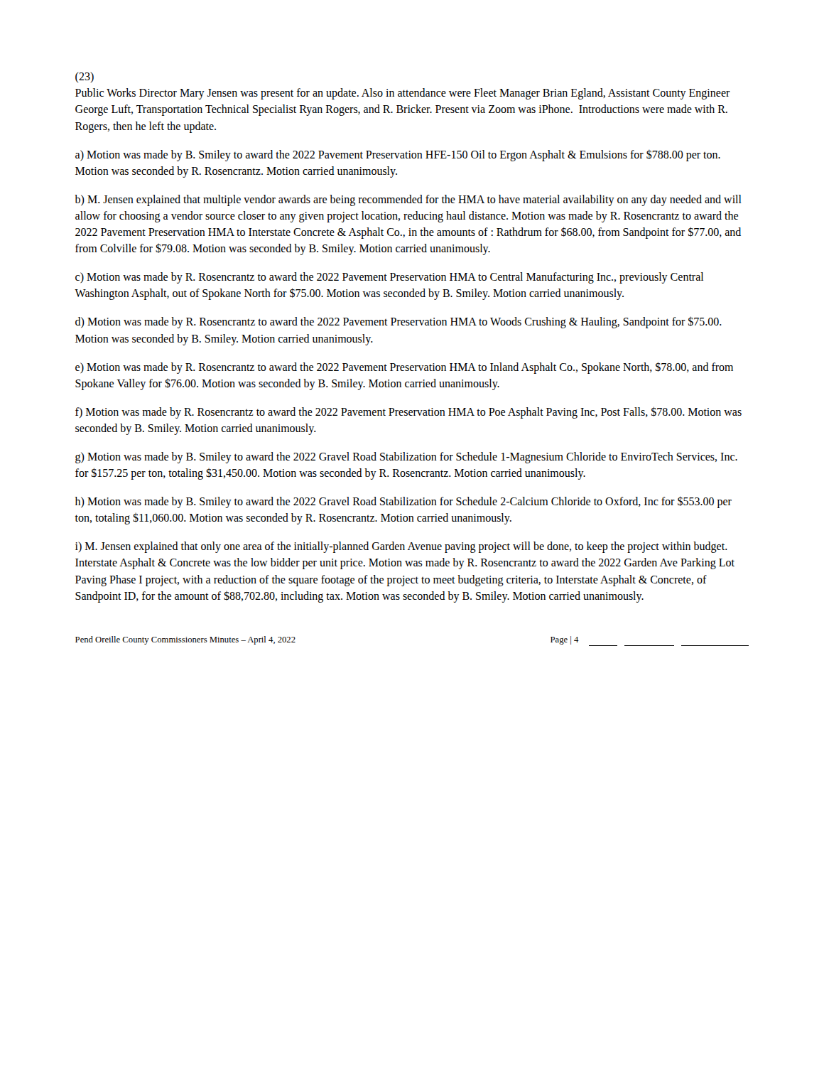(23)
Public Works Director Mary Jensen was present for an update. Also in attendance were Fleet Manager Brian Egland, Assistant County Engineer George Luft, Transportation Technical Specialist Ryan Rogers, and R. Bricker. Present via Zoom was iPhone. Introductions were made with R. Rogers, then he left the update.
a) Motion was made by B. Smiley to award the 2022 Pavement Preservation HFE-150 Oil to Ergon Asphalt & Emulsions for $788.00 per ton. Motion was seconded by R. Rosencrantz. Motion carried unanimously.
b) M. Jensen explained that multiple vendor awards are being recommended for the HMA to have material availability on any day needed and will allow for choosing a vendor source closer to any given project location, reducing haul distance. Motion was made by R. Rosencrantz to award the 2022 Pavement Preservation HMA to Interstate Concrete & Asphalt Co., in the amounts of : Rathdrum for $68.00, from Sandpoint for $77.00, and from Colville for $79.08. Motion was seconded by B. Smiley. Motion carried unanimously.
c) Motion was made by R. Rosencrantz to award the 2022 Pavement Preservation HMA to Central Manufacturing Inc., previously Central Washington Asphalt, out of Spokane North for $75.00. Motion was seconded by B. Smiley. Motion carried unanimously.
d) Motion was made by R. Rosencrantz to award the 2022 Pavement Preservation HMA to Woods Crushing & Hauling, Sandpoint for $75.00. Motion was seconded by B. Smiley. Motion carried unanimously.
e) Motion was made by R. Rosencrantz to award the 2022 Pavement Preservation HMA to Inland Asphalt Co., Spokane North, $78.00, and from Spokane Valley for $76.00. Motion was seconded by B. Smiley. Motion carried unanimously.
f) Motion was made by R. Rosencrantz to award the 2022 Pavement Preservation HMA to Poe Asphalt Paving Inc, Post Falls, $78.00. Motion was seconded by B. Smiley. Motion carried unanimously.
g) Motion was made by B. Smiley to award the 2022 Gravel Road Stabilization for Schedule 1-Magnesium Chloride to EnviroTech Services, Inc. for $157.25 per ton, totaling $31,450.00. Motion was seconded by R. Rosencrantz. Motion carried unanimously.
h) Motion was made by B. Smiley to award the 2022 Gravel Road Stabilization for Schedule 2-Calcium Chloride to Oxford, Inc for $553.00 per ton, totaling $11,060.00. Motion was seconded by R. Rosencrantz. Motion carried unanimously.
i) M. Jensen explained that only one area of the initially-planned Garden Avenue paving project will be done, to keep the project within budget. Interstate Asphalt & Concrete was the low bidder per unit price. Motion was made by R. Rosencrantz to award the 2022 Garden Ave Parking Lot Paving Phase I project, with a reduction of the square footage of the project to meet budgeting criteria, to Interstate Asphalt & Concrete, of Sandpoint ID, for the amount of $88,702.80, including tax. Motion was seconded by B. Smiley. Motion carried unanimously.
Pend Oreille County Commissioners Minutes – April 4, 2022
Page | 4